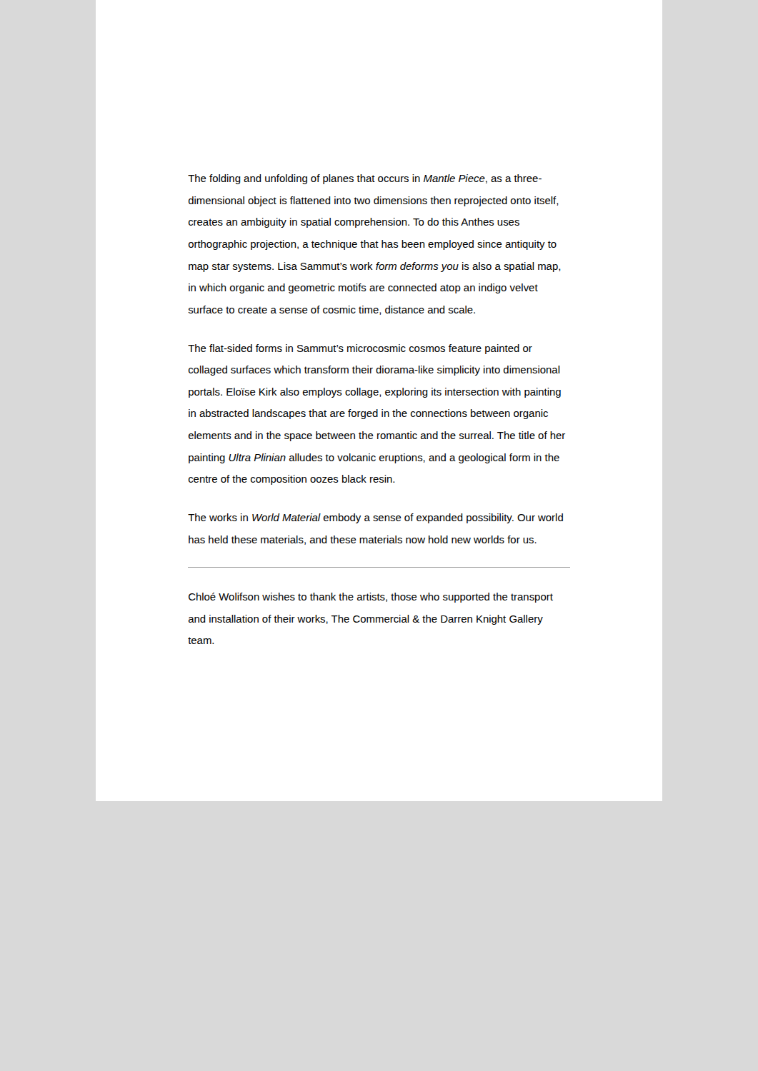The folding and unfolding of planes that occurs in Mantle Piece, as a three-dimensional object is flattened into two dimensions then reprojected onto itself, creates an ambiguity in spatial comprehension. To do this Anthes uses orthographic projection, a technique that has been employed since antiquity to map star systems. Lisa Sammut’s work form deforms you is also a spatial map, in which organic and geometric motifs are connected atop an indigo velvet surface to create a sense of cosmic time, distance and scale.
The flat-sided forms in Sammut’s microcosmic cosmos feature painted or collaged surfaces which transform their diorama-like simplicity into dimensional portals. Eloïse Kirk also employs collage, exploring its intersection with painting in abstracted landscapes that are forged in the connections between organic elements and in the space between the romantic and the surreal. The title of her painting Ultra Plinian alludes to volcanic eruptions, and a geological form in the centre of the composition oozes black resin.
The works in World Material embody a sense of expanded possibility. Our world has held these materials, and these materials now hold new worlds for us.
Chloé Wolifson wishes to thank the artists, those who supported the transport and installation of their works, The Commercial & the Darren Knight Gallery team.